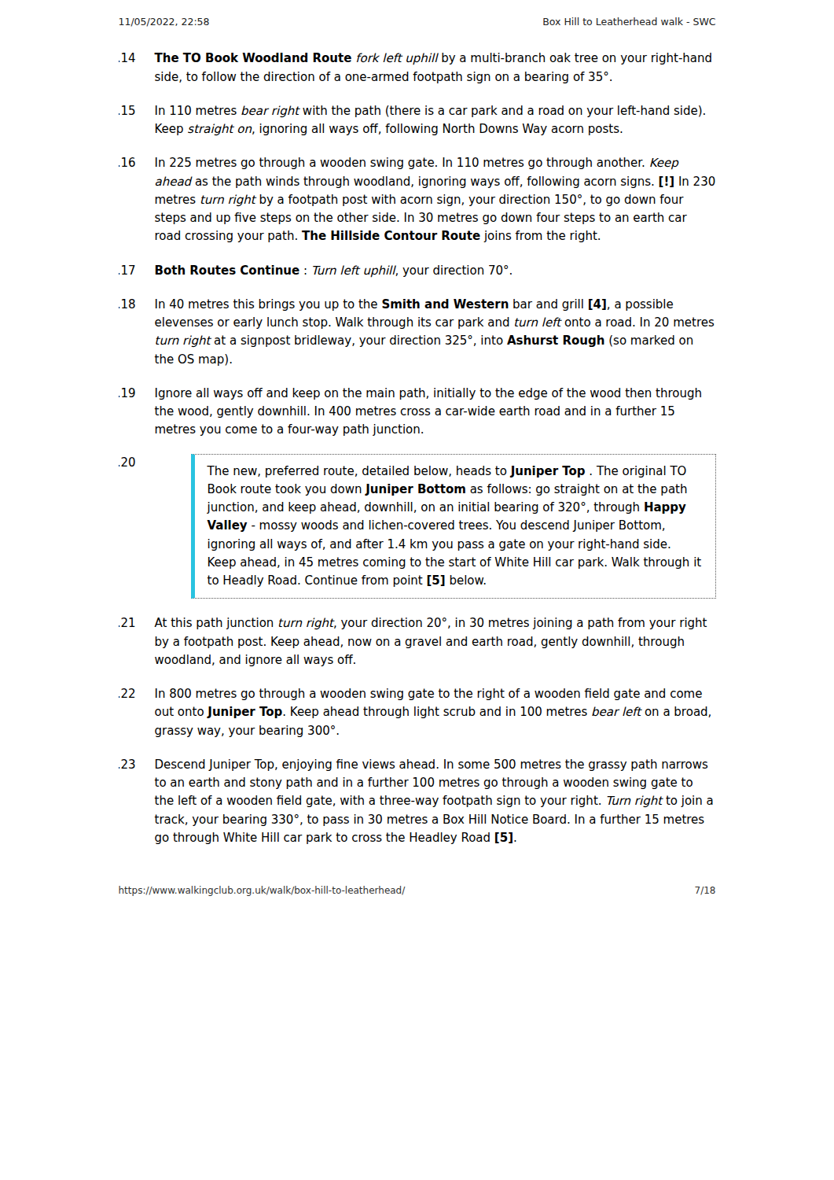11/05/2022, 22:58
Box Hill to Leatherhead walk - SWC
14. The TO Book Woodland Route fork left uphill by a multi-branch oak tree on your right-hand side, to follow the direction of a one-armed footpath sign on a bearing of 35°.
15. In 110 metres bear right with the path (there is a car park and a road on your left-hand side). Keep straight on, ignoring all ways off, following North Downs Way acorn posts.
16. In 225 metres go through a wooden swing gate. In 110 metres go through another. Keep ahead as the path winds through woodland, ignoring ways off, following acorn signs. [!] In 230 metres turn right by a footpath post with acorn sign, your direction 150°, to go down four steps and up five steps on the other side. In 30 metres go down four steps to an earth car road crossing your path. The Hillside Contour Route joins from the right.
17. Both Routes Continue : Turn left uphill, your direction 70°.
18. In 40 metres this brings you up to the Smith and Western bar and grill [4], a possible elevenses or early lunch stop. Walk through its car park and turn left onto a road. In 20 metres turn right at a signpost bridleway, your direction 325°, into Ashurst Rough (so marked on the OS map).
19. Ignore all ways off and keep on the main path, initially to the edge of the wood then through the wood, gently downhill. In 400 metres cross a car-wide earth road and in a further 15 metres you come to a four-way path junction.
20.
The new, preferred route, detailed below, heads to Juniper Top . The original TO Book route took you down Juniper Bottom as follows: go straight on at the path junction, and keep ahead, downhill, on an initial bearing of 320°, through Happy Valley - mossy woods and lichen-covered trees. You descend Juniper Bottom, ignoring all ways of, and after 1.4 km you pass a gate on your right-hand side. Keep ahead, in 45 metres coming to the start of White Hill car park. Walk through it to Headly Road. Continue from point [5] below.
21. At this path junction turn right, your direction 20°, in 30 metres joining a path from your right by a footpath post. Keep ahead, now on a gravel and earth road, gently downhill, through woodland, and ignore all ways off.
22. In 800 metres go through a wooden swing gate to the right of a wooden field gate and come out onto Juniper Top. Keep ahead through light scrub and in 100 metres bear left on a broad, grassy way, your bearing 300°.
23. Descend Juniper Top, enjoying fine views ahead. In some 500 metres the grassy path narrows to an earth and stony path and in a further 100 metres go through a wooden swing gate to the left of a wooden field gate, with a three-way footpath sign to your right. Turn right to join a track, your bearing 330°, to pass in 30 metres a Box Hill Notice Board. In a further 15 metres go through White Hill car park to cross the Headley Road [5].
https://www.walkingclub.org.uk/walk/box-hill-to-leatherhead/
7/18